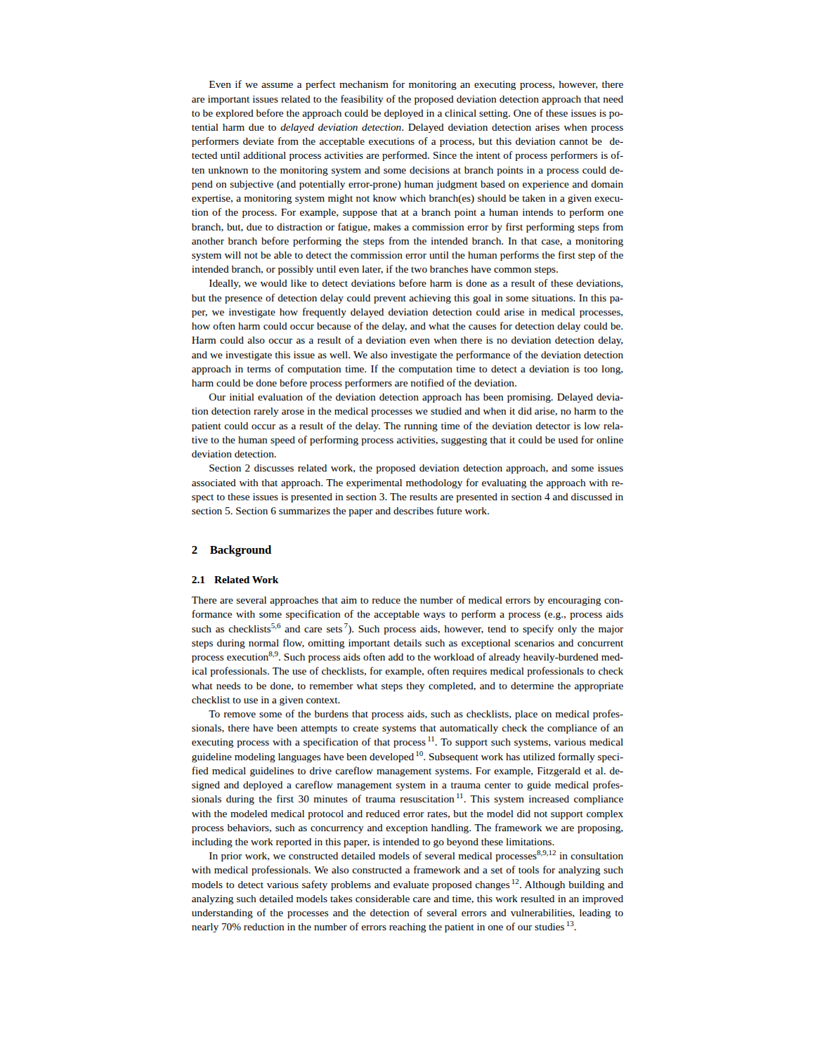Even if we assume a perfect mechanism for monitoring an executing process, however, there are important issues related to the feasibility of the proposed deviation detection approach that need to be explored before the approach could be deployed in a clinical setting. One of these issues is potential harm due to delayed deviation detection. Delayed deviation detection arises when process performers deviate from the acceptable executions of a process, but this deviation cannot be detected until additional process activities are performed. Since the intent of process performers is often unknown to the monitoring system and some decisions at branch points in a process could depend on subjective (and potentially error-prone) human judgment based on experience and domain expertise, a monitoring system might not know which branch(es) should be taken in a given execution of the process. For example, suppose that at a branch point a human intends to perform one branch, but, due to distraction or fatigue, makes a commission error by first performing steps from another branch before performing the steps from the intended branch. In that case, a monitoring system will not be able to detect the commission error until the human performs the first step of the intended branch, or possibly until even later, if the two branches have common steps.
Ideally, we would like to detect deviations before harm is done as a result of these deviations, but the presence of detection delay could prevent achieving this goal in some situations. In this paper, we investigate how frequently delayed deviation detection could arise in medical processes, how often harm could occur because of the delay, and what the causes for detection delay could be. Harm could also occur as a result of a deviation even when there is no deviation detection delay, and we investigate this issue as well. We also investigate the performance of the deviation detection approach in terms of computation time. If the computation time to detect a deviation is too long, harm could be done before process performers are notified of the deviation.
Our initial evaluation of the deviation detection approach has been promising. Delayed deviation detection rarely arose in the medical processes we studied and when it did arise, no harm to the patient could occur as a result of the delay. The running time of the deviation detector is low relative to the human speed of performing process activities, suggesting that it could be used for online deviation detection.
Section 2 discusses related work, the proposed deviation detection approach, and some issues associated with that approach. The experimental methodology for evaluating the approach with respect to these issues is presented in section 3. The results are presented in section 4 and discussed in section 5. Section 6 summarizes the paper and describes future work.
2 Background
2.1 Related Work
There are several approaches that aim to reduce the number of medical errors by encouraging conformance with some specification of the acceptable ways to perform a process (e.g., process aids such as checklists5,6 and care sets 7). Such process aids, however, tend to specify only the major steps during normal flow, omitting important details such as exceptional scenarios and concurrent process execution8,9. Such process aids often add to the workload of already heavily-burdened medical professionals. The use of checklists, for example, often requires medical professionals to check what needs to be done, to remember what steps they completed, and to determine the appropriate checklist to use in a given context.
To remove some of the burdens that process aids, such as checklists, place on medical professionals, there have been attempts to create systems that automatically check the compliance of an executing process with a specification of that process 11. To support such systems, various medical guideline modeling languages have been developed 10. Subsequent work has utilized formally specified medical guidelines to drive careflow management systems. For example, Fitzgerald et al. designed and deployed a careflow management system in a trauma center to guide medical professionals during the first 30 minutes of trauma resuscitation 11. This system increased compliance with the modeled medical protocol and reduced error rates, but the model did not support complex process behaviors, such as concurrency and exception handling. The framework we are proposing, including the work reported in this paper, is intended to go beyond these limitations.
In prior work, we constructed detailed models of several medical processes8,9,12 in consultation with medical professionals. We also constructed a framework and a set of tools for analyzing such models to detect various safety problems and evaluate proposed changes 12. Although building and analyzing such detailed models takes considerable care and time, this work resulted in an improved understanding of the processes and the detection of several errors and vulnerabilities, leading to nearly 70% reduction in the number of errors reaching the patient in one of our studies 13.